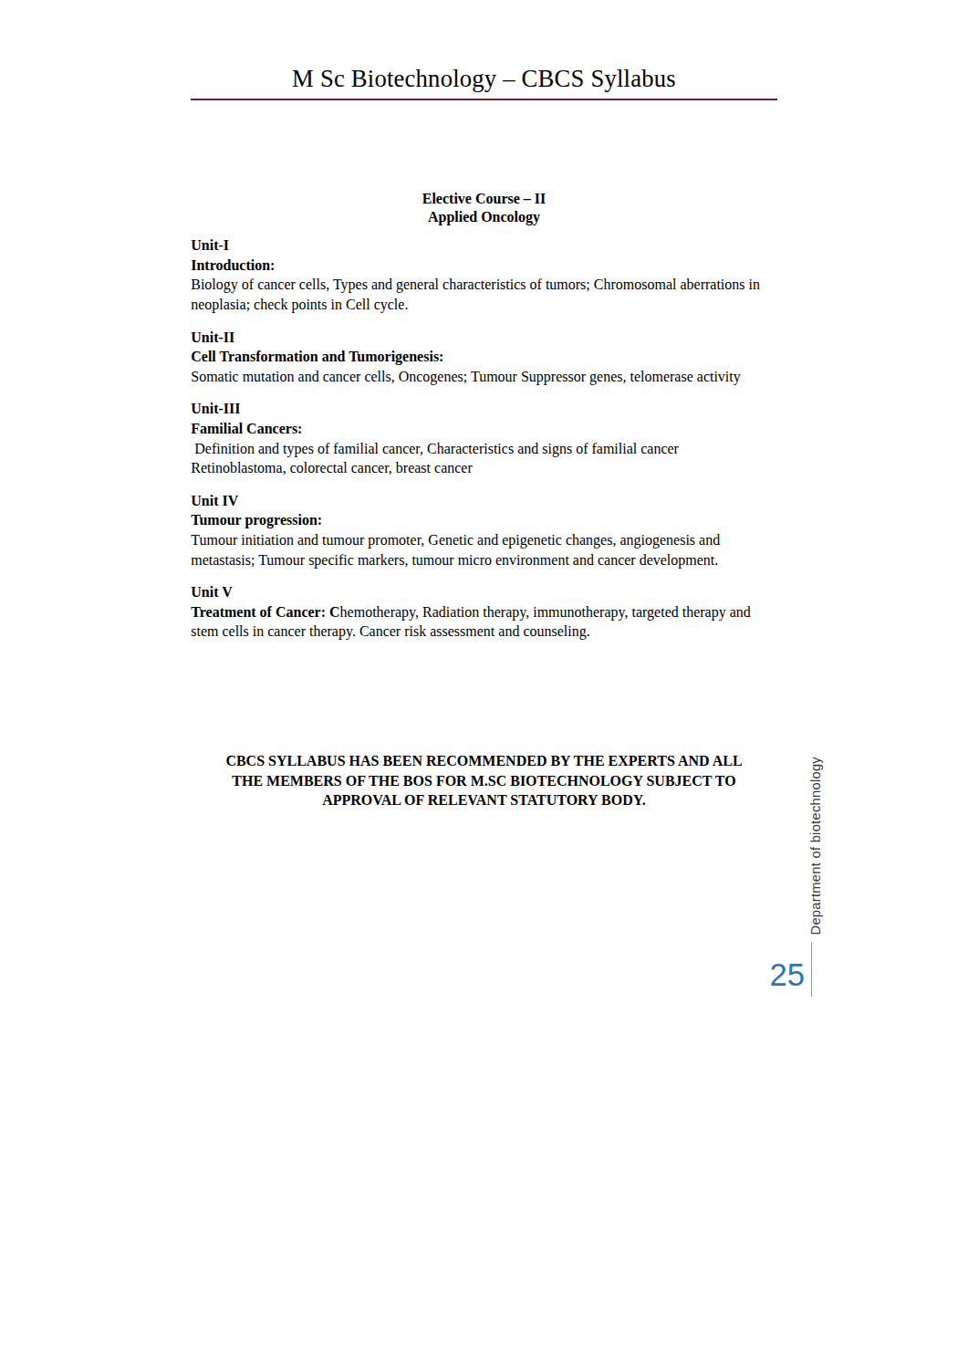M Sc Biotechnology – CBCS Syllabus
Elective Course – II
Applied Oncology
Unit-I
Introduction:
Biology of cancer cells, Types and general characteristics of tumors; Chromosomal aberrations in neoplasia; check points in Cell cycle.
Unit-II
Cell Transformation and Tumorigenesis:
Somatic mutation and cancer cells, Oncogenes; Tumour Suppressor genes, telomerase activity
Unit-III
Familial Cancers:
Definition and types of familial cancer, Characteristics and signs of familial cancer Retinoblastoma, colorectal cancer, breast cancer
Unit IV
Tumour progression:
Tumour initiation and tumour promoter, Genetic and epigenetic changes, angiogenesis and metastasis; Tumour specific markers, tumour micro environment and cancer development.
Unit V
Treatment of Cancer: Chemotherapy, Radiation therapy, immunotherapy, targeted therapy and stem cells in cancer therapy. Cancer risk assessment and counseling.
CBCS SYLLABUS HAS BEEN RECOMMENDED BY THE EXPERTS AND ALL THE MEMBERS OF THE BOS FOR M.SC BIOTECHNOLOGY SUBJECT TO APPROVAL OF RELEVANT STATUTORY BODY.
Department of biotechnology
25